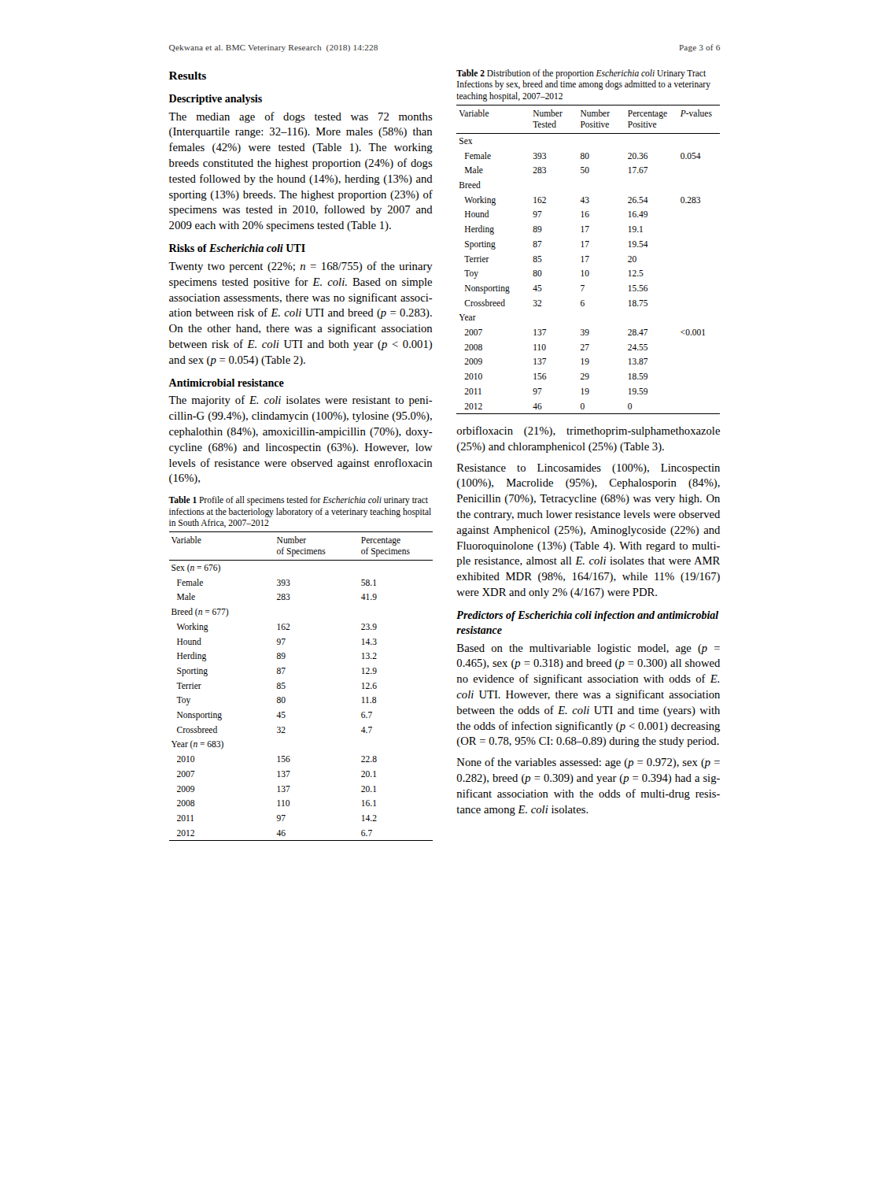Qekwana et al. BMC Veterinary Research (2018) 14:228
Page 3 of 6
Results
Descriptive analysis
The median age of dogs tested was 72 months (Interquartile range: 32–116). More males (58%) than females (42%) were tested (Table 1). The working breeds constituted the highest proportion (24%) of dogs tested followed by the hound (14%), herding (13%) and sporting (13%) breeds. The highest proportion (23%) of specimens was tested in 2010, followed by 2007 and 2009 each with 20% specimens tested (Table 1).
Risks of Escherichia coli UTI
Twenty two percent (22%; n = 168/755) of the urinary specimens tested positive for E. coli. Based on simple association assessments, there was no significant association between risk of E. coli UTI and breed (p = 0.283). On the other hand, there was a significant association between risk of E. coli UTI and both year (p < 0.001) and sex (p = 0.054) (Table 2).
Antimicrobial resistance
The majority of E. coli isolates were resistant to penicillin-G (99.4%), clindamycin (100%), tylosine (95.0%), cephalothin (84%), amoxicillin-ampicillin (70%), doxycycline (68%) and lincospectin (63%). However, low levels of resistance were observed against enrofloxacin (16%),
Table 1 Profile of all specimens tested for Escherichia coli urinary tract infections at the bacteriology laboratory of a veterinary teaching hospital in South Africa, 2007–2012
| Variable | Number of Specimens | Percentage of Specimens |
| --- | --- | --- |
| Sex ( n = 676) | | |
| Female | 393 | 58.1 |
| Male | 283 | 41.9 |
| Breed ( n = 677) | | |
| Working | 162 | 23.9 |
| Hound | 97 | 14.3 |
| Herding | 89 | 13.2 |
| Sporting | 87 | 12.9 |
| Terrier | 85 | 12.6 |
| Toy | 80 | 11.8 |
| Nonsporting | 45 | 6.7 |
| Crossbreed | 32 | 4.7 |
| Year ( n = 683) | | |
| 2010 | 156 | 22.8 |
| 2007 | 137 | 20.1 |
| 2009 | 137 | 20.1 |
| 2008 | 110 | 16.1 |
| 2011 | 97 | 14.2 |
| 2012 | 46 | 6.7 |
Table 2 Distribution of the proportion Escherichia coli Urinary Tract Infections by sex, breed and time among dogs admitted to a veterinary teaching hospital, 2007–2012
| Variable | Number Tested | Number Positive | Percentage Positive | P -values |
| --- | --- | --- | --- | --- |
| Sex | | | | |
| Female | 393 | 80 | 20.36 | 0.054 |
| Male | 283 | 50 | 17.67 | |
| Breed | | | | |
| Working | 162 | 43 | 26.54 | 0.283 |
| Hound | 97 | 16 | 16.49 | |
| Herding | 89 | 17 | 19.1 | |
| Sporting | 87 | 17 | 19.54 | |
| Terrier | 85 | 17 | 20 | |
| Toy | 80 | 10 | 12.5 | |
| Nonsporting | 45 | 7 | 15.56 | |
| Crossbreed | 32 | 6 | 18.75 | |
| Year | | | | |
| 2007 | 137 | 39 | 28.47 | <0.001 |
| 2008 | 110 | 27 | 24.55 | |
| 2009 | 137 | 19 | 13.87 | |
| 2010 | 156 | 29 | 18.59 | |
| 2011 | 97 | 19 | 19.59 | |
| 2012 | 46 | 0 | 0 | |
orbifloxacin (21%), trimethoprim-sulphamethoxazole (25%) and chloramphenicol (25%) (Table 3).
Resistance to Lincosamides (100%), Lincospectin (100%), Macrolide (95%), Cephalosporin (84%), Penicillin (70%), Tetracycline (68%) was very high. On the contrary, much lower resistance levels were observed against Amphenicol (25%), Aminoglycoside (22%) and Fluoroquinolone (13%) (Table 4). With regard to multiple resistance, almost all E. coli isolates that were AMR exhibited MDR (98%, 164/167), while 11% (19/167) were XDR and only 2% (4/167) were PDR.
Predictors of Escherichia coli infection and antimicrobial resistance
Based on the multivariable logistic model, age (p = 0.465), sex (p = 0.318) and breed (p = 0.300) all showed no evidence of significant association with odds of E. coli UTI. However, there was a significant association between the odds of E. coli UTI and time (years) with the odds of infection significantly (p < 0.001) decreasing (OR = 0.78, 95% CI: 0.68–0.89) during the study period.
None of the variables assessed: age (p = 0.972), sex (p = 0.282), breed (p = 0.309) and year (p = 0.394) had a significant association with the odds of multi-drug resistance among E. coli isolates.